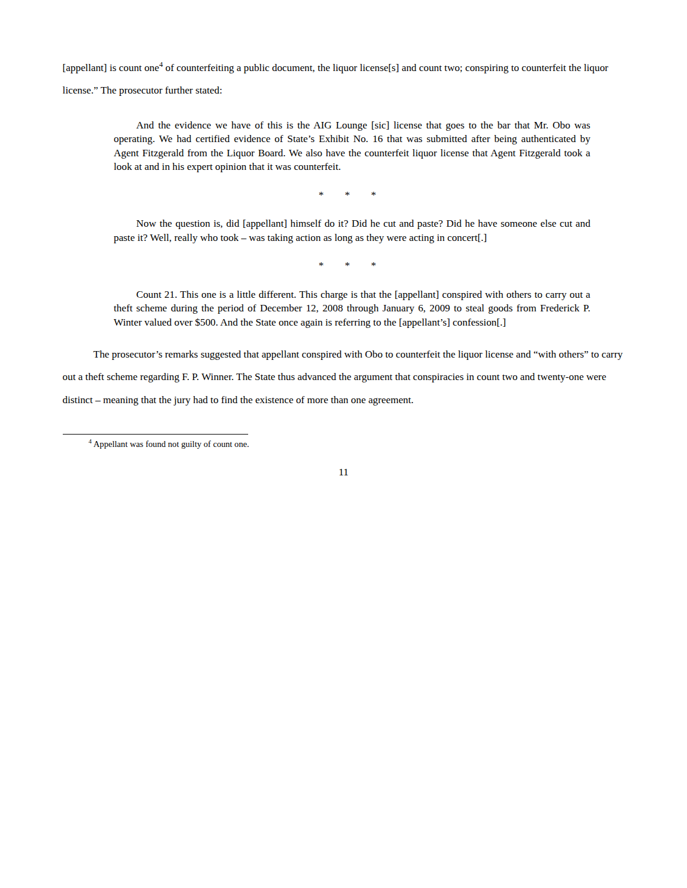[appellant] is count one4 of counterfeiting a public document, the liquor license[s] and count two; conspiring to counterfeit the liquor license.” The prosecutor further stated:
And the evidence we have of this is the AIG Lounge [sic] license that goes to the bar that Mr. Obo was operating. We had certified evidence of State’s Exhibit No. 16 that was submitted after being authenticated by Agent Fitzgerald from the Liquor Board. We also have the counterfeit liquor license that Agent Fitzgerald took a look at and in his expert opinion that it was counterfeit.
* * *
Now the question is, did [appellant] himself do it? Did he cut and paste? Did he have someone else cut and paste it? Well, really who took – was taking action as long as they were acting in concert[.]
* * *
Count 21. This one is a little different. This charge is that the [appellant] conspired with others to carry out a theft scheme during the period of December 12, 2008 through January 6, 2009 to steal goods from Frederick P. Winter valued over $500. And the State once again is referring to the [appellant’s] confession[.]
The prosecutor’s remarks suggested that appellant conspired with Obo to counterfeit the liquor license and “with others” to carry out a theft scheme regarding F. P. Winner. The State thus advanced the argument that conspiracies in count two and twenty-one were distinct – meaning that the jury had to find the existence of more than one agreement.
4 Appellant was found not guilty of count one.
11